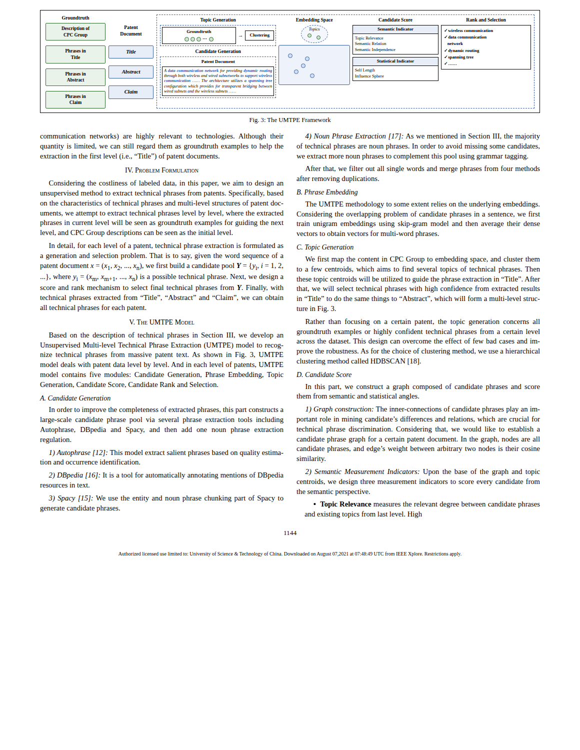Groundtruth
Description of
CPC Group
Phrases in
Title
Phrases in
Abstract
Phrases in
Claim
Patent
Document
Title
Abstract
Claim
Topic Generation
Groundtruth
⋯
→
Clustering
Candidate Generation
Patent Document
A data communication network for providing dynamic routing through both wireless and wired subnetworks to support wireless communication …… The architecture utilizes a spanning tree configuration which provides for transparent bridging between wired subnets and the wireless subnets ……
Embedding Space
Topics
Candidate Score
Semantic Indicator
Topic Relevance
Semantic Relation
Semantic Independence
Statistical Indicator
Self Length
Influence Sphere
Rank and Selection
✓wireless communication
✓data communication
network
✓dynamic routing
✓spanning tree
✓……
Fig. 3: The UMTPE Framework
communication networks) are highly relevant to technologies. Although their quantity is limited, we can still regard them as groundtruth examples to help the extraction in the first level (i.e., “Title”) of patent documents.
IV. Problem Formulation
Considering the costliness of labeled data, in this paper, we aim to design an unsupervised method to extract technical phrases from patents. Specifically, based on the characteristics of technical phrases and multi-level structures of patent documents, we attempt to extract technical phrases level by level, where the extracted phrases in current level will be seen as groundtruth examples for guiding the next level, and CPC Group descriptions can be seen as the initial level.
In detail, for each level of a patent, technical phrase extraction is formulated as a generation and selection problem. That is to say, given the word sequence of a patent document x = (x1, x2, ..., xn), we first build a candidate pool Y = {yi, i = 1, 2, ...}, where yi = (xm, xm+1, ..., xn) is a possible technical phrase. Next, we design a score and rank mechanism to select final technical phrases from Y. Finally, with technical phrases extracted from “Title”, “Abstract” and “Claim”, we can obtain all technical phrases for each patent.
V. The UMTPE Model
Based on the description of technical phrases in Section III, we develop an Unsupervised Multi-level Technical Phrase Extraction (UMTPE) model to recognize technical phrases from massive patent text. As shown in Fig. 3, UMTPE model deals with patent data level by level. And in each level of patents, UMTPE model contains five modules: Candidate Generation, Phrase Embedding, Topic Generation, Candidate Score, Candidate Rank and Selection.
A. Candidate Generation
In order to improve the completeness of extracted phrases, this part constructs a large-scale candidate phrase pool via several phrase extraction tools including Autophrase, DBpedia and Spacy, and then add one noun phrase extraction regulation.
1) Autophrase [12]: This model extract salient phrases based on quality estimation and occurrence identification.
2) DBpedia [16]: It is a tool for automatically annotating mentions of DBpedia resources in text.
3) Spacy [15]: We use the entity and noun phrase chunking part of Spacy to generate candidate phrases.
4) Noun Phrase Extraction [17]: As we mentioned in Section III, the majority of technical phrases are noun phrases. In order to avoid missing some candidates, we extract more noun phrases to complement this pool using grammar tagging.
After that, we filter out all single words and merge phrases from four methods after removing duplications.
B. Phrase Embedding
The UMTPE methodology to some extent relies on the underlying embeddings. Considering the overlapping problem of candidate phrases in a sentence, we first train unigram embeddings using skip-gram model and then average their dense vectors to obtain vectors for multi-word phrases.
C. Topic Generation
We first map the content in CPC Group to embedding space, and cluster them to a few centroids, which aims to find several topics of technical phrases. Then these topic centroids will be utilized to guide the phrase extraction in “Title”. After that, we will select technical phrases with high confidence from extracted results in “Title” to do the same things to “Abstract”, which will form a multi-level structure in Fig. 3.
Rather than focusing on a certain patent, the topic generation concerns all groundtruth examples or highly confident technical phrases from a certain level across the dataset. This design can overcome the effect of few bad cases and improve the robustness. As for the choice of clustering method, we use a hierarchical clustering method called HDBSCAN [18].
D. Candidate Score
In this part, we construct a graph composed of candidate phrases and score them from semantic and statistical angles.
1) Graph construction: The inner-connections of candidate phrases play an important role in mining candidate’s differences and relations, which are crucial for technical phrase discrimination. Considering that, we would like to establish a candidate phrase graph for a certain patent document. In the graph, nodes are all candidate phrases, and edge’s weight between arbitrary two nodes is their cosine similarity.
2) Semantic Measurement Indicators: Upon the base of the graph and topic centroids, we design three measurement indicators to score every candidate from the semantic perspective.
Topic Relevance measures the relevant degree between candidate phrases and existing topics from last level. High
1144
Authorized licensed use limited to: University of Science & Technology of China. Downloaded on August 07,2021 at 07:48:49 UTC from IEEE Xplore. Restrictions apply.